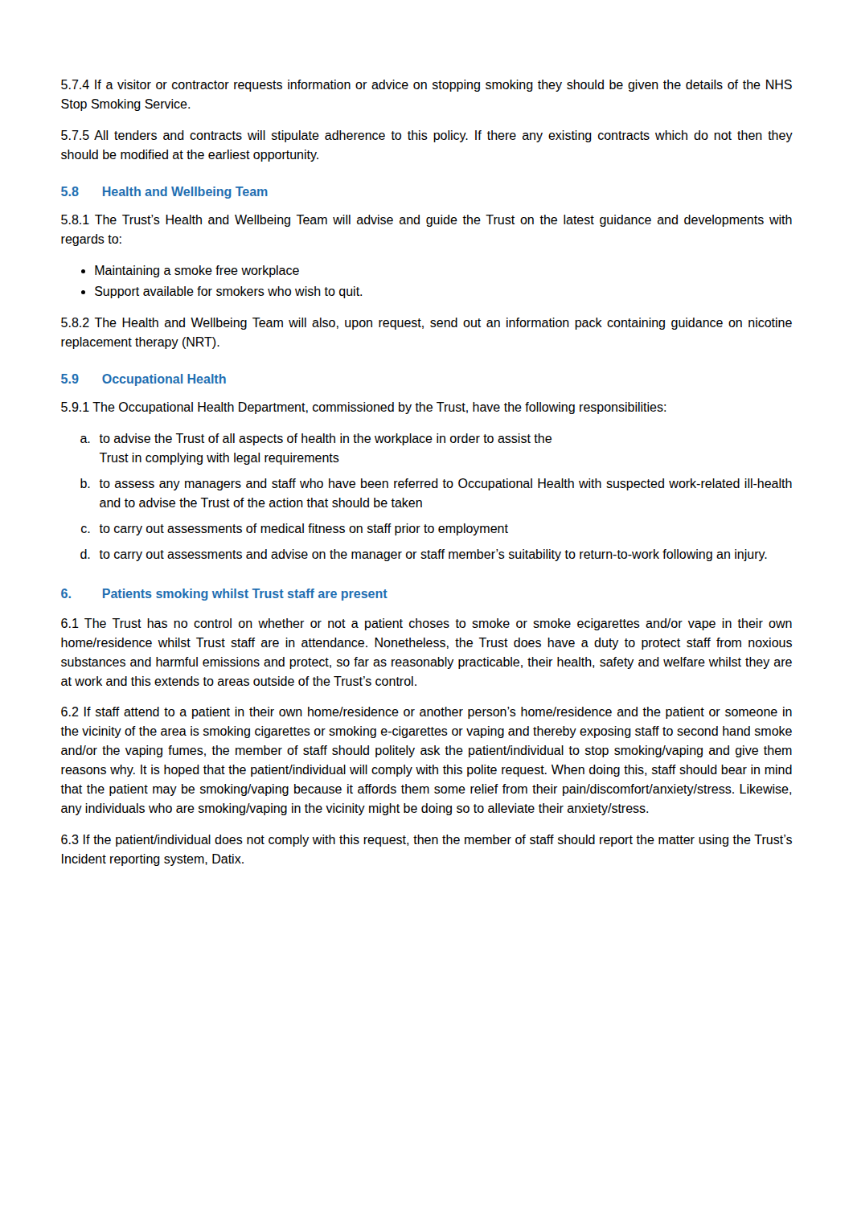5.7.4 If a visitor or contractor requests information or advice on stopping smoking they should be given the details of the NHS Stop Smoking Service.
5.7.5 All tenders and contracts will stipulate adherence to this policy. If there any existing contracts which do not then they should be modified at the earliest opportunity.
5.8 Health and Wellbeing Team
5.8.1 The Trust’s Health and Wellbeing Team will advise and guide the Trust on the latest guidance and developments with regards to:
Maintaining a smoke free workplace
Support available for smokers who wish to quit.
5.8.2 The Health and Wellbeing Team will also, upon request, send out an information pack containing guidance on nicotine replacement therapy (NRT).
5.9 Occupational Health
5.9.1 The Occupational Health Department, commissioned by the Trust, have the following responsibilities:
to advise the Trust of all aspects of health in the workplace in order to assist the
Trust in complying with legal requirements
to assess any managers and staff who have been referred to Occupational Health with suspected work-related ill-health and to advise the Trust of the action that should be taken
to carry out assessments of medical fitness on staff prior to employment
to carry out assessments and advise on the manager or staff member’s suitability to return-to-work following an injury.
6. Patients smoking whilst Trust staff are present
6.1 The Trust has no control on whether or not a patient choses to smoke or smoke ecigarettes and/or vape in their own home/residence whilst Trust staff are in attendance. Nonetheless, the Trust does have a duty to protect staff from noxious substances and harmful emissions and protect, so far as reasonably practicable, their health, safety and welfare whilst they are at work and this extends to areas outside of the Trust’s control.
6.2 If staff attend to a patient in their own home/residence or another person’s home/residence and the patient or someone in the vicinity of the area is smoking cigarettes or smoking e-cigarettes or vaping and thereby exposing staff to second hand smoke and/or the vaping fumes, the member of staff should politely ask the patient/individual to stop smoking/vaping and give them reasons why. It is hoped that the patient/individual will comply with this polite request. When doing this, staff should bear in mind that the patient may be smoking/vaping because it affords them some relief from their pain/discomfort/anxiety/stress. Likewise, any individuals who are smoking/vaping in the vicinity might be doing so to alleviate their anxiety/stress.
6.3 If the patient/individual does not comply with this request, then the member of staff should report the matter using the Trust’s Incident reporting system, Datix.